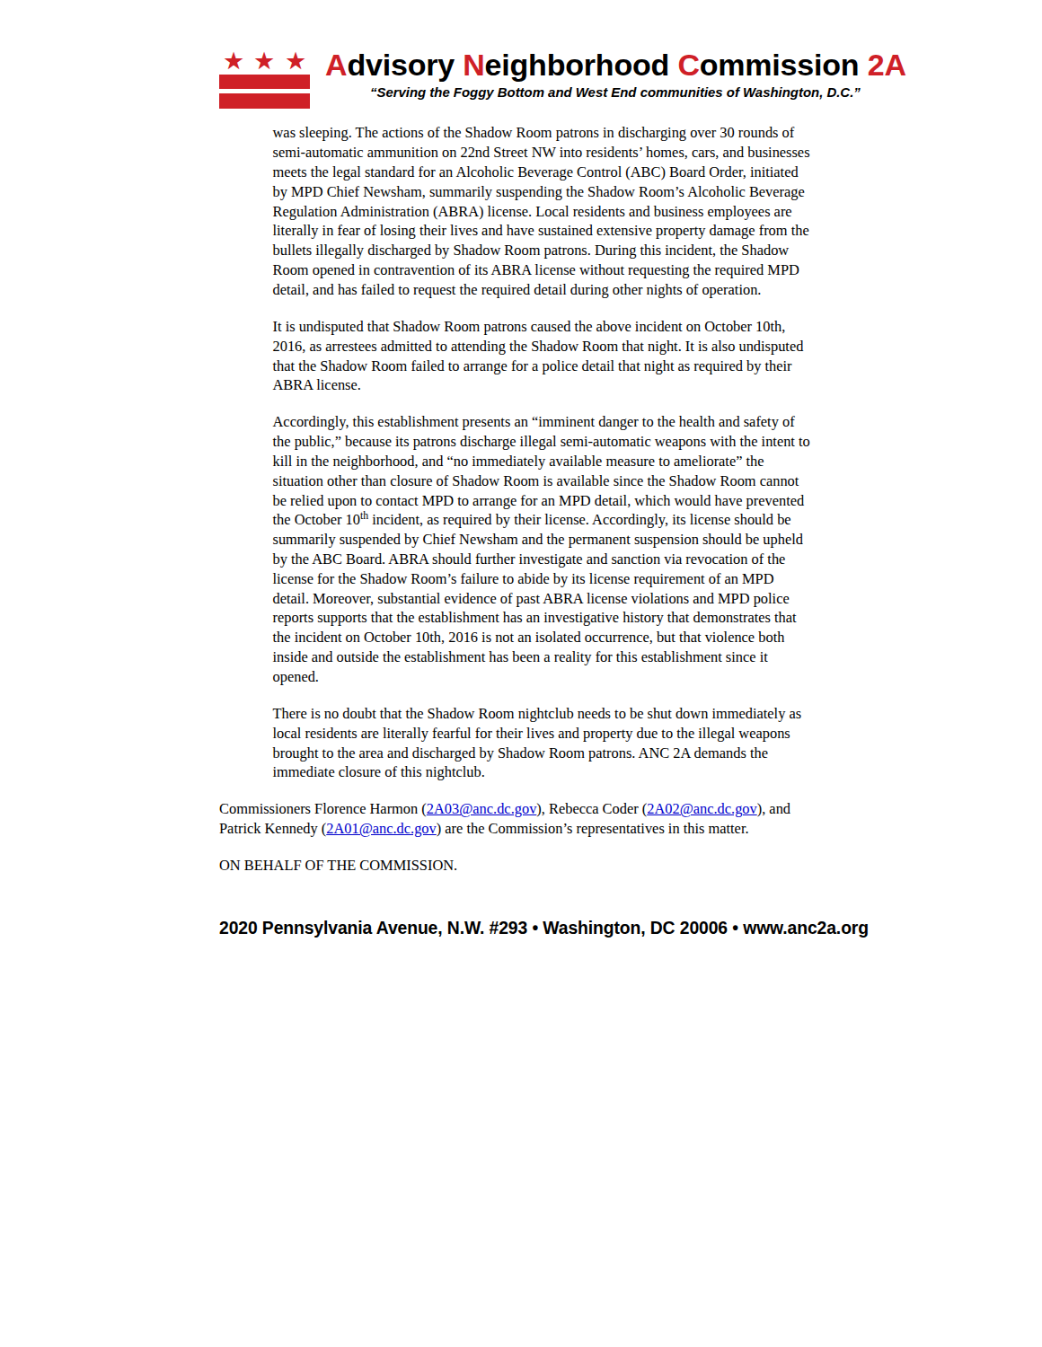★★★
Advisory Neighborhood Commission 2A
“Serving the Foggy Bottom and West End communities of Washington, D.C.”
was sleeping. The actions of the Shadow Room patrons in discharging over 30 rounds of semi-automatic ammunition on 22nd Street NW into residents’ homes, cars, and businesses meets the legal standard for an Alcoholic Beverage Control (ABC) Board Order, initiated by MPD Chief Newsham, summarily suspending the Shadow Room’s Alcoholic Beverage Regulation Administration (ABRA) license. Local residents and business employees are literally in fear of losing their lives and have sustained extensive property damage from the bullets illegally discharged by Shadow Room patrons. During this incident, the Shadow Room opened in contravention of its ABRA license without requesting the required MPD detail, and has failed to request the required detail during other nights of operation.
It is undisputed that Shadow Room patrons caused the above incident on October 10th, 2016, as arrestees admitted to attending the Shadow Room that night. It is also undisputed that the Shadow Room failed to arrange for a police detail that night as required by their ABRA license.
Accordingly, this establishment presents an “imminent danger to the health and safety of the public,” because its patrons discharge illegal semi-automatic weapons with the intent to kill in the neighborhood, and “no immediately available measure to ameliorate” the situation other than closure of Shadow Room is available since the Shadow Room cannot be relied upon to contact MPD to arrange for an MPD detail, which would have prevented the October 10th incident, as required by their license. Accordingly, its license should be summarily suspended by Chief Newsham and the permanent suspension should be upheld by the ABC Board. ABRA should further investigate and sanction via revocation of the license for the Shadow Room’s failure to abide by its license requirement of an MPD detail. Moreover, substantial evidence of past ABRA license violations and MPD police reports supports that the establishment has an investigative history that demonstrates that the incident on October 10th, 2016 is not an isolated occurrence, but that violence both inside and outside the establishment has been a reality for this establishment since it opened.
There is no doubt that the Shadow Room nightclub needs to be shut down immediately as local residents are literally fearful for their lives and property due to the illegal weapons brought to the area and discharged by Shadow Room patrons. ANC 2A demands the immediate closure of this nightclub.
Commissioners Florence Harmon (2A03@anc.dc.gov), Rebecca Coder (2A02@anc.dc.gov), and Patrick Kennedy (2A01@anc.dc.gov) are the Commission’s representatives in this matter.
ON BEHALF OF THE COMMISSION.
2020 Pennsylvania Avenue, N.W. #293 • Washington, DC 20006 • www.anc2a.org